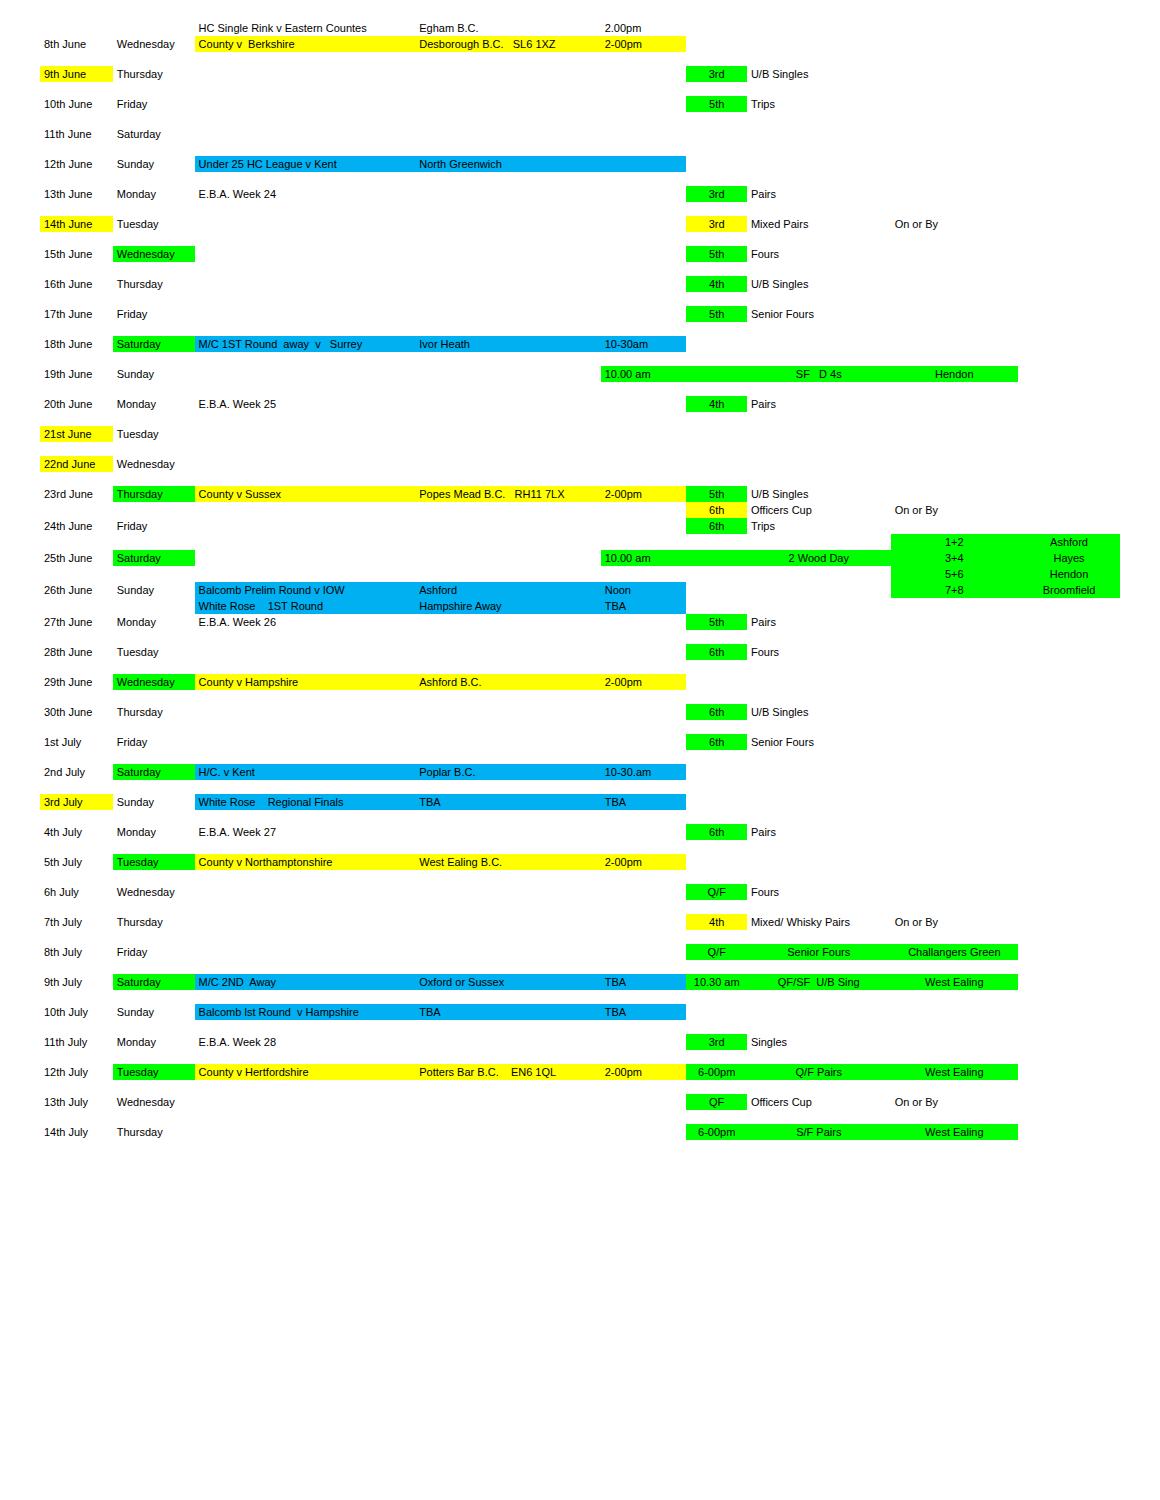| | | HC Single Rink v Eastern Countes | Egham B.C. | 2.00pm | | | | |
| 8th June | Wednesday | County v Berkshire | Desborough B.C. SL6 1XZ | 2-00pm | | | | |
| 9th June | Thursday | | | | 3rd | U/B Singles | | |
| 10th June | Friday | | | | 5th | Trips | | |
| 11th June | Saturday | | | | | | | |
| 12th June | Sunday | Under 25 HC League v Kent | North Greenwich | | | | | |
| 13th June | Monday | E.B.A. Week 24 | | | 3rd | Pairs | | |
| 14th June | Tuesday | | | | 3rd | Mixed Pairs | On or By | |
| 15th June | Wednesday | | | | 5th | Fours | | |
| 16th June | Thursday | | | | 4th | U/B Singles | | |
| 17th June | Friday | | | | 5th | Senior Fours | | |
| 18th June | Saturday | M/C 1ST Round away v Surrey | Ivor Heath | 10-30am | | | | |
| 19th June | Sunday | | | 10.00 am | | SF D 4s | Hendon | |
| 20th June | Monday | E.B.A. Week 25 | | | 4th | Pairs | | |
| 21st June | Tuesday | | | | | | | |
| 22nd June | Wednesday | | | | | | | |
| 23rd June | Thursday | County v Sussex | Popes Mead B.C. RH11 7LX | 2-00pm | 5th | U/B Singles | | |
| | | | | | 6th | Officers Cup | On or By | |
| 24th June | Friday | | | | 6th | Trips | | |
| | | | | | | | 1+2 | Ashford |
| 25th June | Saturday | | | 10.00 am | | 2 Wood Day | 3+4 | Hayes |
| | | | | | | | 5+6 | Hendon |
| 26th June | Sunday | Balcomb Prelim Round v IOW | Ashford | Noon | | | 7+8 | Broomfield |
| | | White Rose 1ST Round | Hampshire Away | TBA | | | | |
| 27th June | Monday | E.B.A. Week 26 | | | 5th | Pairs | | |
| 28th June | Tuesday | | | | 6th | Fours | | |
| 29th June | Wednesday | County v Hampshire | Ashford B.C. | 2-00pm | | | | |
| 30th June | Thursday | | | | 6th | U/B Singles | | |
| 1st July | Friday | | | | 6th | Senior Fours | | |
| 2nd July | Saturday | H/C. v Kent | Poplar B.C. | 10-30.am | | | | |
| 3rd July | Sunday | White Rose Regional Finals | TBA | TBA | | | | |
| 4th July | Monday | E.B.A. Week 27 | | | 6th | Pairs | | |
| 5th July | Tuesday | County v Northamptonshire | West Ealing B.C. | 2-00pm | | | | |
| 6h July | Wednesday | | | | Q/F | Fours | | |
| 7th July | Thursday | | | | 4th | Mixed/ Whisky Pairs | On or By | |
| 8th July | Friday | | | | Q/F | Senior Fours | Challangers Green | |
| 9th July | Saturday | M/C 2ND Away | Oxford or Sussex | TBA | 10.30 am | QF/SF U/B Sing | West Ealing | |
| 10th July | Sunday | Balcomb lst Round v Hampshire | TBA | TBA | | | | |
| 11th July | Monday | E.B.A. Week 28 | | | 3rd | Singles | | |
| 12th July | Tuesday | County v Hertfordshire | Potters Bar B.C. EN6 1QL | 2-00pm | 6-00pm | Q/F Pairs | West Ealing | |
| 13th July | Wednesday | | | | QF | Officers Cup | On or By | |
| 14th July | Thursday | | | | 6-00pm | S/F Pairs | West Ealing | |